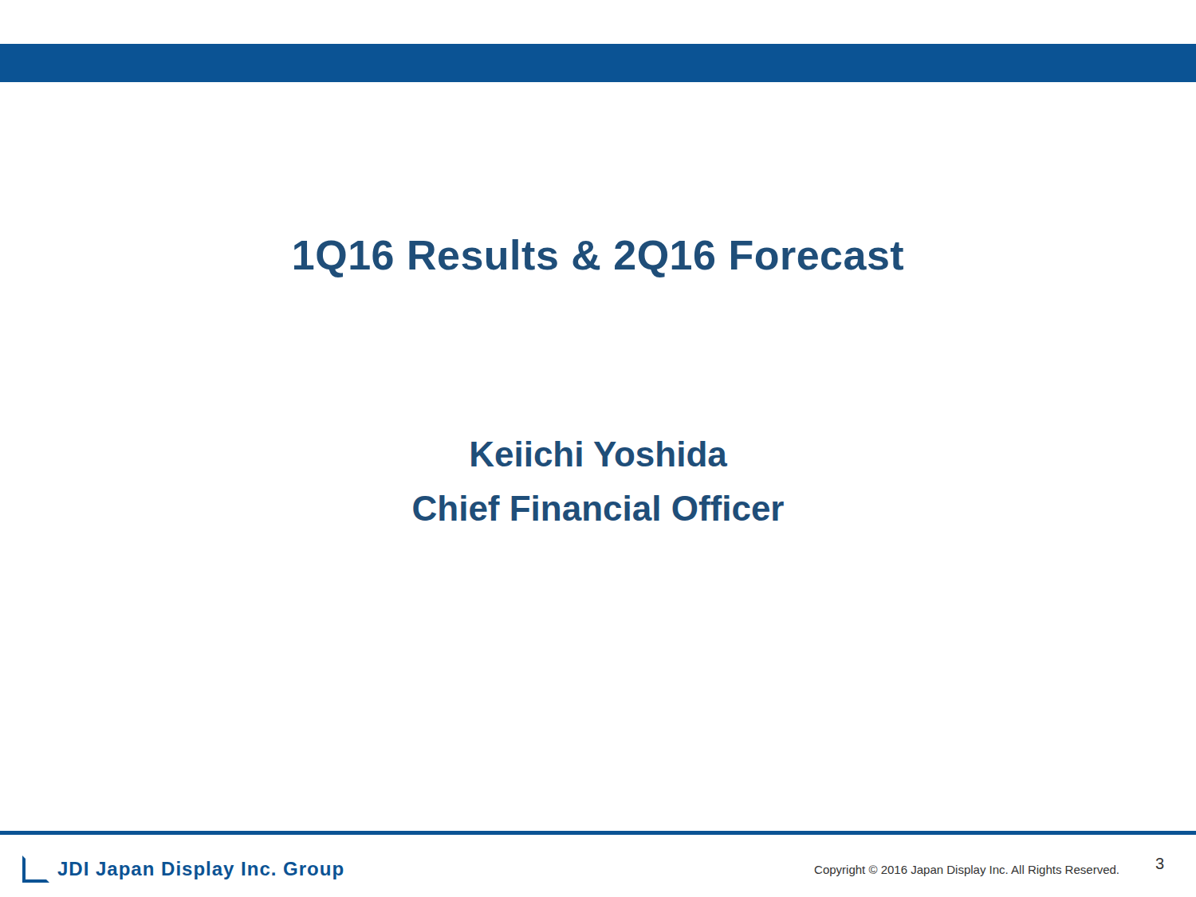1Q16 Results & 2Q16 Forecast
Keiichi Yoshida
Chief Financial Officer
JDI Japan Display Inc. Group
Copyright © 2016 Japan Display Inc. All Rights Reserved.
3